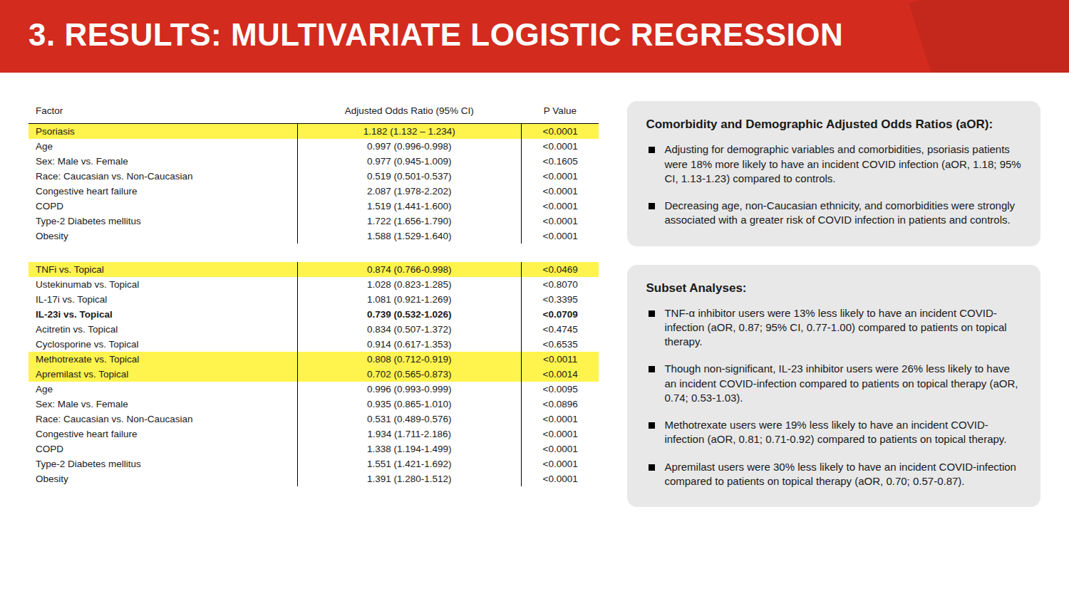3. Results: Multivariate Logistic Regression
| Factor | Adjusted Odds Ratio (95% CI) | P Value |
| --- | --- | --- |
| Psoriasis | 1.182 (1.132 – 1.234) | <0.0001 |
| Age | 0.997 (0.996-0.998) | <0.0001 |
| Sex: Male vs. Female | 0.977 (0.945-1.009) | <0.1605 |
| Race: Caucasian vs. Non-Caucasian | 0.519 (0.501-0.537) | <0.0001 |
| Congestive heart failure | 2.087 (1.978-2.202) | <0.0001 |
| COPD | 1.519 (1.441-1.600) | <0.0001 |
| Type-2 Diabetes mellitus | 1.722 (1.656-1.790) | <0.0001 |
| Obesity | 1.588 (1.529-1.640) | <0.0001 |
| TNFi vs. Topical | 0.874 (0.766-0.998) | <0.0469 |
| Ustekinumab vs. Topical | 1.028 (0.823-1.285) | <0.8070 |
| IL-17i vs. Topical | 1.081 (0.921-1.269) | <0.3395 |
| IL-23i vs. Topical | 0.739 (0.532-1.026) | <0.0709 |
| Acitretin vs. Topical | 0.834 (0.507-1.372) | <0.4745 |
| Cyclosporine vs. Topical | 0.914 (0.617-1.353) | <0.6535 |
| Methotrexate vs. Topical | 0.808 (0.712-0.919) | <0.0011 |
| Apremilast vs. Topical | 0.702 (0.565-0.873) | <0.0014 |
| Age | 0.996 (0.993-0.999) | <0.0095 |
| Sex: Male vs. Female | 0.935 (0.865-1.010) | <0.0896 |
| Race: Caucasian vs. Non-Caucasian | 0.531 (0.489-0.576) | <0.0001 |
| Congestive heart failure | 1.934 (1.711-2.186) | <0.0001 |
| COPD | 1.338 (1.194-1.499) | <0.0001 |
| Type-2 Diabetes mellitus | 1.551 (1.421-1.692) | <0.0001 |
| Obesity | 1.391 (1.280-1.512) | <0.0001 |
Comorbidity and Demographic Adjusted Odds Ratios (aOR):
Adjusting for demographic variables and comorbidities, psoriasis patients were 18% more likely to have an incident COVID infection (aOR, 1.18; 95% CI, 1.13-1.23) compared to controls.
Decreasing age, non-Caucasian ethnicity, and comorbidities were strongly associated with a greater risk of COVID infection in patients and controls.
Subset Analyses:
TNF-α inhibitor users were 13% less likely to have an incident COVID-infection (aOR, 0.87; 95% CI, 0.77-1.00) compared to patients on topical therapy.
Though non-significant, IL-23 inhibitor users were 26% less likely to have an incident COVID-infection compared to patients on topical therapy (aOR, 0.74; 0.53-1.03).
Methotrexate users were 19% less likely to have an incident COVID-infection (aOR, 0.81; 0.71-0.92) compared to patients on topical therapy.
Apremilast users were 30% less likely to have an incident COVID-infection compared to patients on topical therapy (aOR, 0.70; 0.57-0.87).